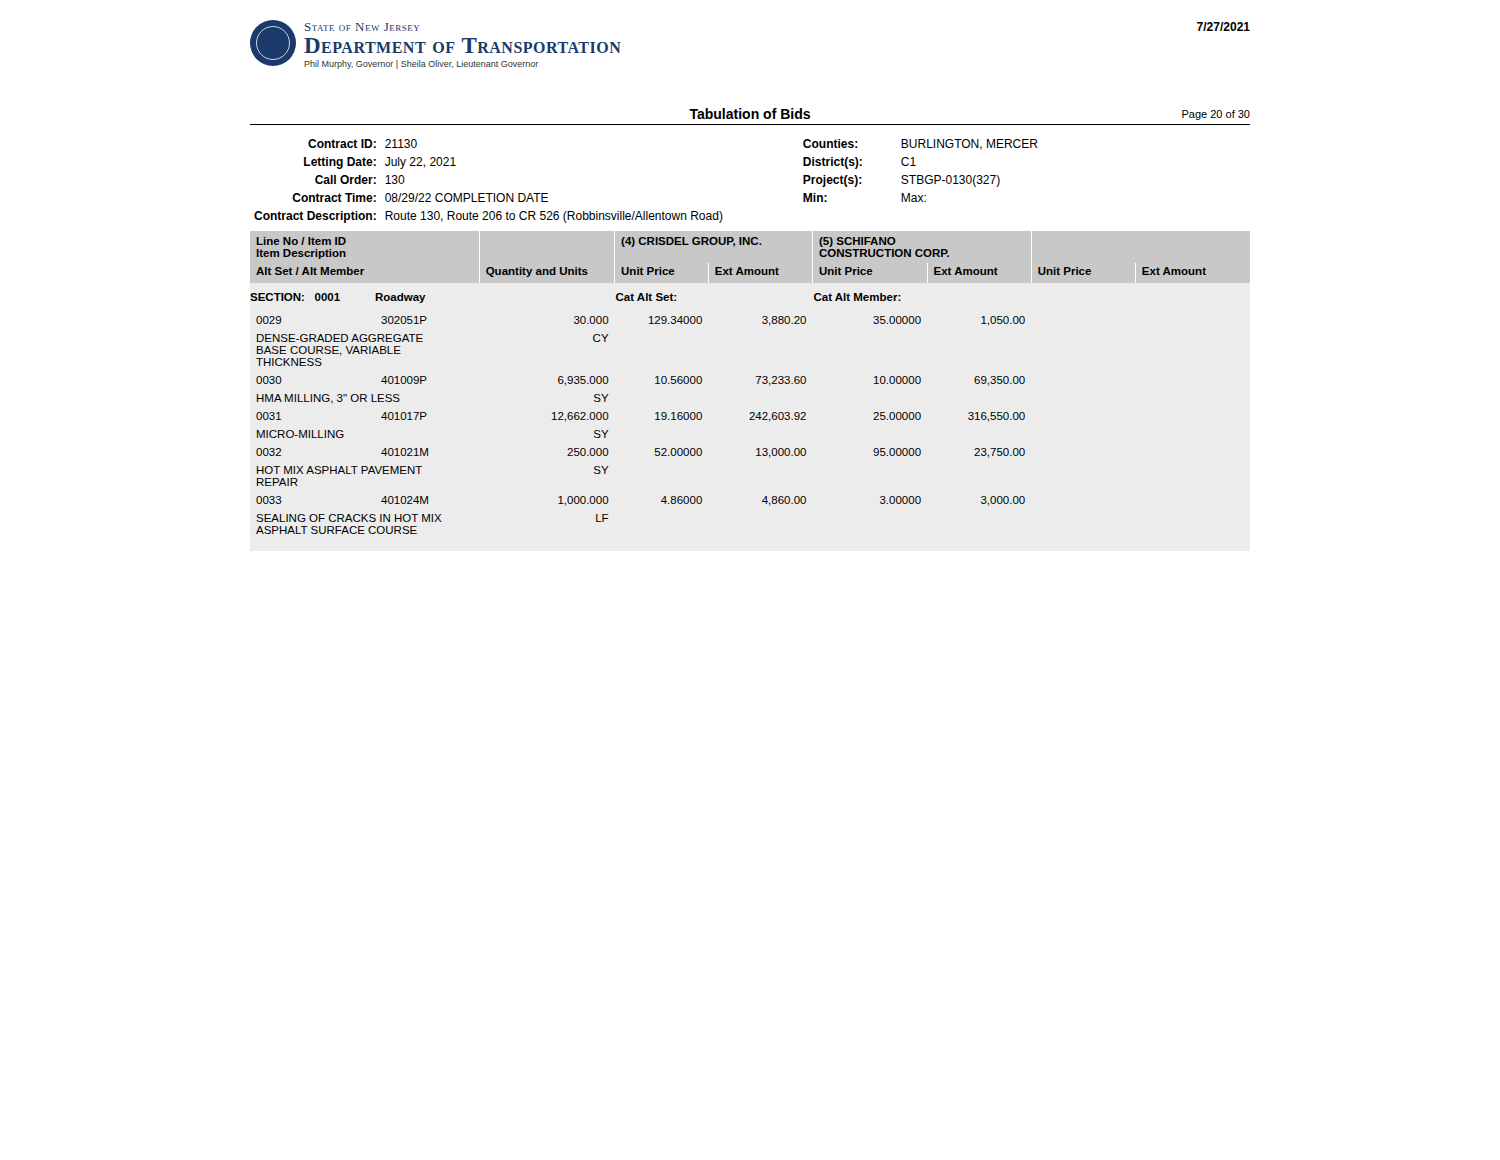State of New Jersey
Department of Transportation
Phil Murphy, Governor | Sheila Oliver, Lieutenant Governor
7/27/2021
Tabulation of Bids
Page 20 of 30
| Contract ID: | 21130 | Counties: | BURLINGTON, MERCER |
| Letting Date: | July 22, 2021 | District(s): | C1 |
| Call Order: | 130 | Project(s): | STBGP-0130(327) |
| Contract Time: | 08/29/22 COMPLETION DATE | Min: | Max: |
| Contract Description: | Route 130, Route 206 to CR 526 (Robbinsville/Allentown Road) |
| Line No / Item ID Item Description | | (4) CRISDEL GROUP, INC. | (5) SCHIFANO CONSTRUCTION CORP. | |
| Alt Set / Alt Member | Quantity and Units | Unit Price | Ext Amount | Unit Price | Ext Amount | Unit Price | Ext Amount |
| SECTION: 0001 | Roadway | | Cat Alt Set: | Cat Alt Member: | |
| 0029 | 302051P | 30.000 | 129.34000 | 3,880.20 | 35.00000 | 1,050.00 | | |
| DENSE-GRADED AGGREGATE BASE COURSE, VARIABLE THICKNESS | CY | | | | | | |
| 0030 | 401009P | 6,935.000 | 10.56000 | 73,233.60 | 10.00000 | 69,350.00 | | |
| HMA MILLING, 3" OR LESS | SY | | | | | | |
| 0031 | 401017P | 12,662.000 | 19.16000 | 242,603.92 | 25.00000 | 316,550.00 | | |
| MICRO-MILLING | SY | | | | | | |
| 0032 | 401021M | 250.000 | 52.00000 | 13,000.00 | 95.00000 | 23,750.00 | | |
| HOT MIX ASPHALT PAVEMENT REPAIR | SY | | | | | | |
| 0033 | 401024M | 1,000.000 | 4.86000 | 4,860.00 | 3.00000 | 3,000.00 | | |
| SEALING OF CRACKS IN HOT MIX ASPHALT SURFACE COURSE | LF | | | | | | |